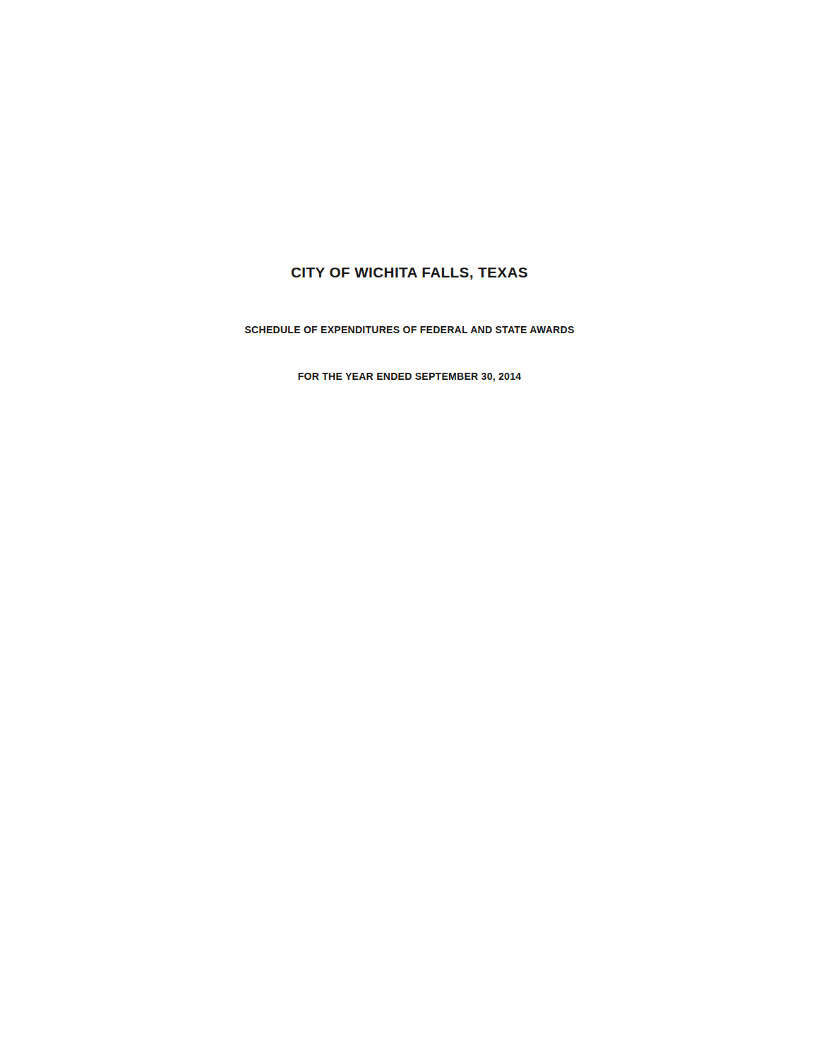CITY OF WICHITA FALLS, TEXAS
SCHEDULE OF EXPENDITURES OF FEDERAL AND STATE AWARDS
FOR THE YEAR ENDED SEPTEMBER 30, 2014